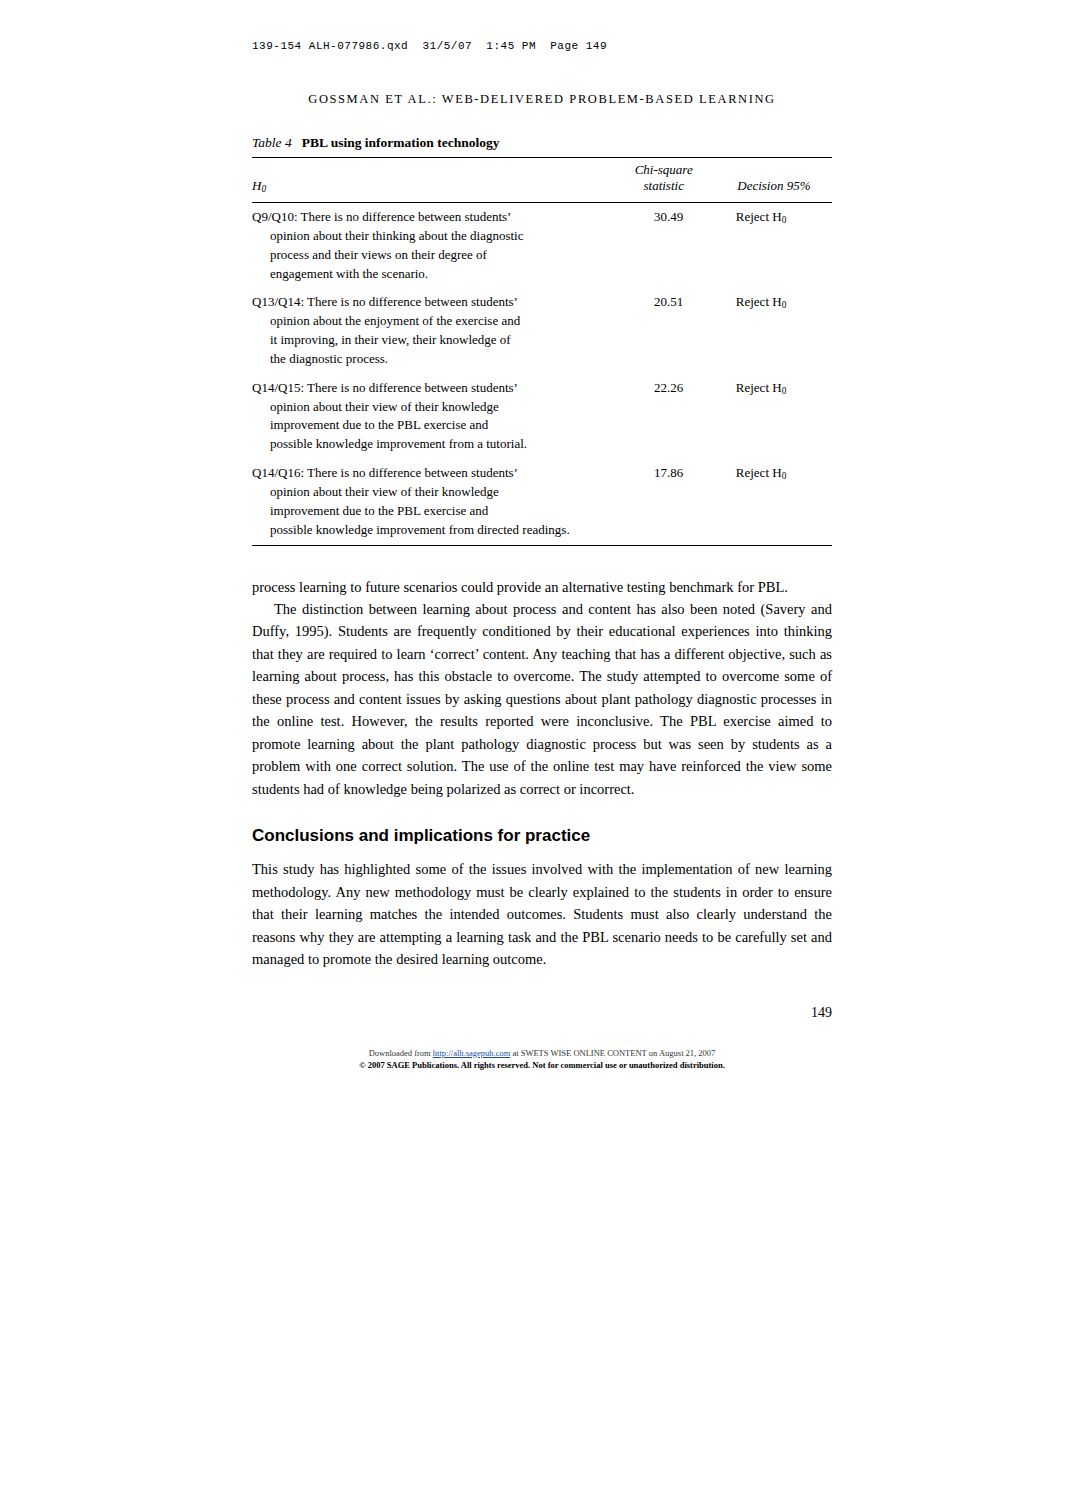139-154 ALH-077986.qxd 31/5/07 1:45 PM Page 149
Gossman et al.: Web-delivered Problem-based Learning
Table 4 PBL using information technology
| H 0 | Chi-square statistic | Decision 95% |
| --- | --- | --- |
| Q9/Q10: There is no difference between students’ opinion about their thinking about the diagnostic process and their views on their degree of engagement with the scenario. | 30.49 | Reject H 0 |
| Q13/Q14: There is no difference between students’ opinion about the enjoyment of the exercise and it improving, in their view, their knowledge of the diagnostic process. | 20.51 | Reject H 0 |
| Q14/Q15: There is no difference between students’ opinion about their view of their knowledge improvement due to the PBL exercise and possible knowledge improvement from a tutorial. | 22.26 | Reject H 0 |
| Q14/Q16: There is no difference between students’ opinion about their view of their knowledge improvement due to the PBL exercise and possible knowledge improvement from directed readings. | 17.86 | Reject H 0 |
process learning to future scenarios could provide an alternative testing benchmark for PBL.
The distinction between learning about process and content has also been noted (Savery and Duffy, 1995). Students are frequently conditioned by their educational experiences into thinking that they are required to learn ‘correct’ content. Any teaching that has a different objective, such as learning about process, has this obstacle to overcome. The study attempted to overcome some of these process and content issues by asking questions about plant pathology diagnostic processes in the online test. However, the results reported were inconclusive. The PBL exercise aimed to promote learning about the plant pathology diagnostic process but was seen by students as a problem with one correct solution. The use of the online test may have reinforced the view some students had of knowledge being polarized as correct or incorrect.
Conclusions and implications for practice
This study has highlighted some of the issues involved with the implementation of new learning methodology. Any new methodology must be clearly explained to the students in order to ensure that their learning matches the intended outcomes. Students must also clearly understand the reasons why they are attempting a learning task and the PBL scenario needs to be carefully set and managed to promote the desired learning outcome.
149
Downloaded from http://alh.sagepub.com at SWETS WISE ONLINE CONTENT on August 21, 2007
© 2007 SAGE Publications. All rights reserved. Not for commercial use or unauthorized distribution.